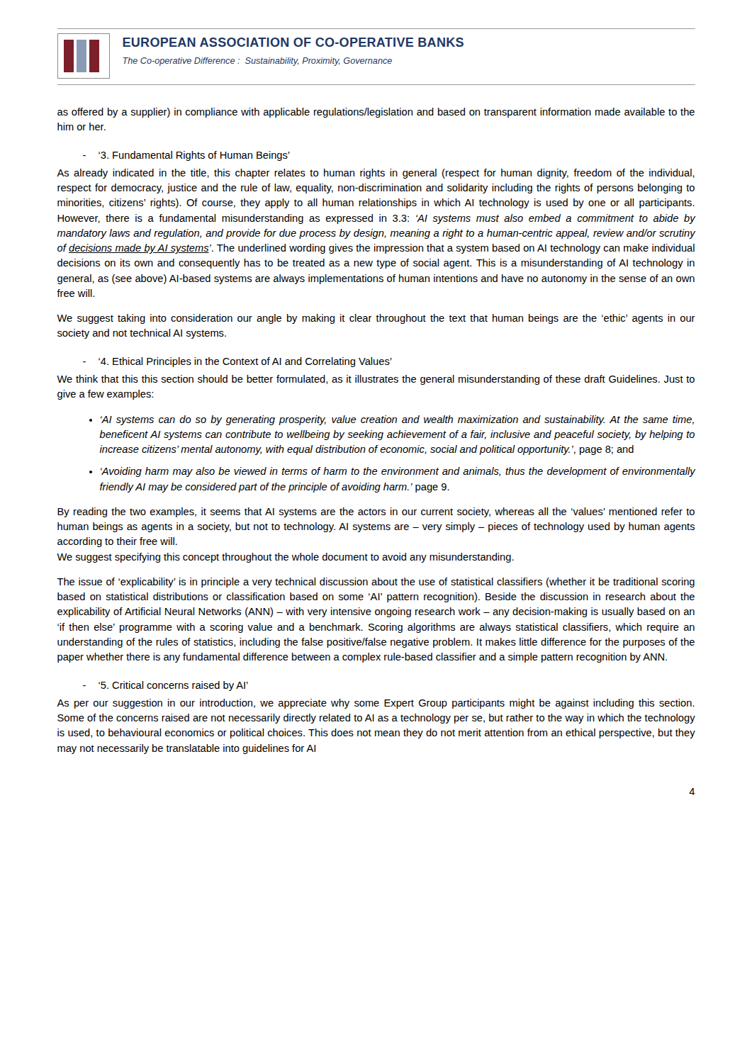EUROPEAN ASSOCIATION OF CO-OPERATIVE BANKS
The Co-operative Difference : Sustainability, Proximity, Governance
as offered by a supplier) in compliance with applicable regulations/legislation and based on transparent information made available to the him or her.
- ‘3. Fundamental Rights of Human Beings’
As already indicated in the title, this chapter relates to human rights in general (respect for human dignity, freedom of the individual, respect for democracy, justice and the rule of law, equality, non-discrimination and solidarity including the rights of persons belonging to minorities, citizens’ rights). Of course, they apply to all human relationships in which AI technology is used by one or all participants. However, there is a fundamental misunderstanding as expressed in 3.3: ‘AI systems must also embed a commitment to abide by mandatory laws and regulation, and provide for due process by design, meaning a right to a human-centric appeal, review and/or scrutiny of decisions made by AI systems’. The underlined wording gives the impression that a system based on AI technology can make individual decisions on its own and consequently has to be treated as a new type of social agent. This is a misunderstanding of AI technology in general, as (see above) AI-based systems are always implementations of human intentions and have no autonomy in the sense of an own free will.
We suggest taking into consideration our angle by making it clear throughout the text that human beings are the ‘ethic’ agents in our society and not technical AI systems.
- ‘4. Ethical Principles in the Context of AI and Correlating Values’
We think that this this section should be better formulated, as it illustrates the general misunderstanding of these draft Guidelines. Just to give a few examples:
‘AI systems can do so by generating prosperity, value creation and wealth maximization and sustainability. At the same time, beneficent AI systems can contribute to wellbeing by seeking achievement of a fair, inclusive and peaceful society, by helping to increase citizens’ mental autonomy, with equal distribution of economic, social and political opportunity.’, page 8; and
‘Avoiding harm may also be viewed in terms of harm to the environment and animals, thus the development of environmentally friendly AI may be considered part of the principle of avoiding harm.’ page 9.
By reading the two examples, it seems that AI systems are the actors in our current society, whereas all the ‘values’ mentioned refer to human beings as agents in a society, but not to technology. AI systems are – very simply – pieces of technology used by human agents according to their free will.
We suggest specifying this concept throughout the whole document to avoid any misunderstanding.
The issue of ‘explicability’ is in principle a very technical discussion about the use of statistical classifiers (whether it be traditional scoring based on statistical distributions or classification based on some ‘AI’ pattern recognition). Beside the discussion in research about the explicability of Artificial Neural Networks (ANN) – with very intensive ongoing research work – any decision-making is usually based on an ‘if then else’ programme with a scoring value and a benchmark. Scoring algorithms are always statistical classifiers, which require an understanding of the rules of statistics, including the false positive/false negative problem. It makes little difference for the purposes of the paper whether there is any fundamental difference between a complex rule-based classifier and a simple pattern recognition by ANN.
- ‘5. Critical concerns raised by AI’
As per our suggestion in our introduction, we appreciate why some Expert Group participants might be against including this section. Some of the concerns raised are not necessarily directly related to AI as a technology per se, but rather to the way in which the technology is used, to behavioural economics or political choices. This does not mean they do not merit attention from an ethical perspective, but they may not necessarily be translatable into guidelines for AI
4